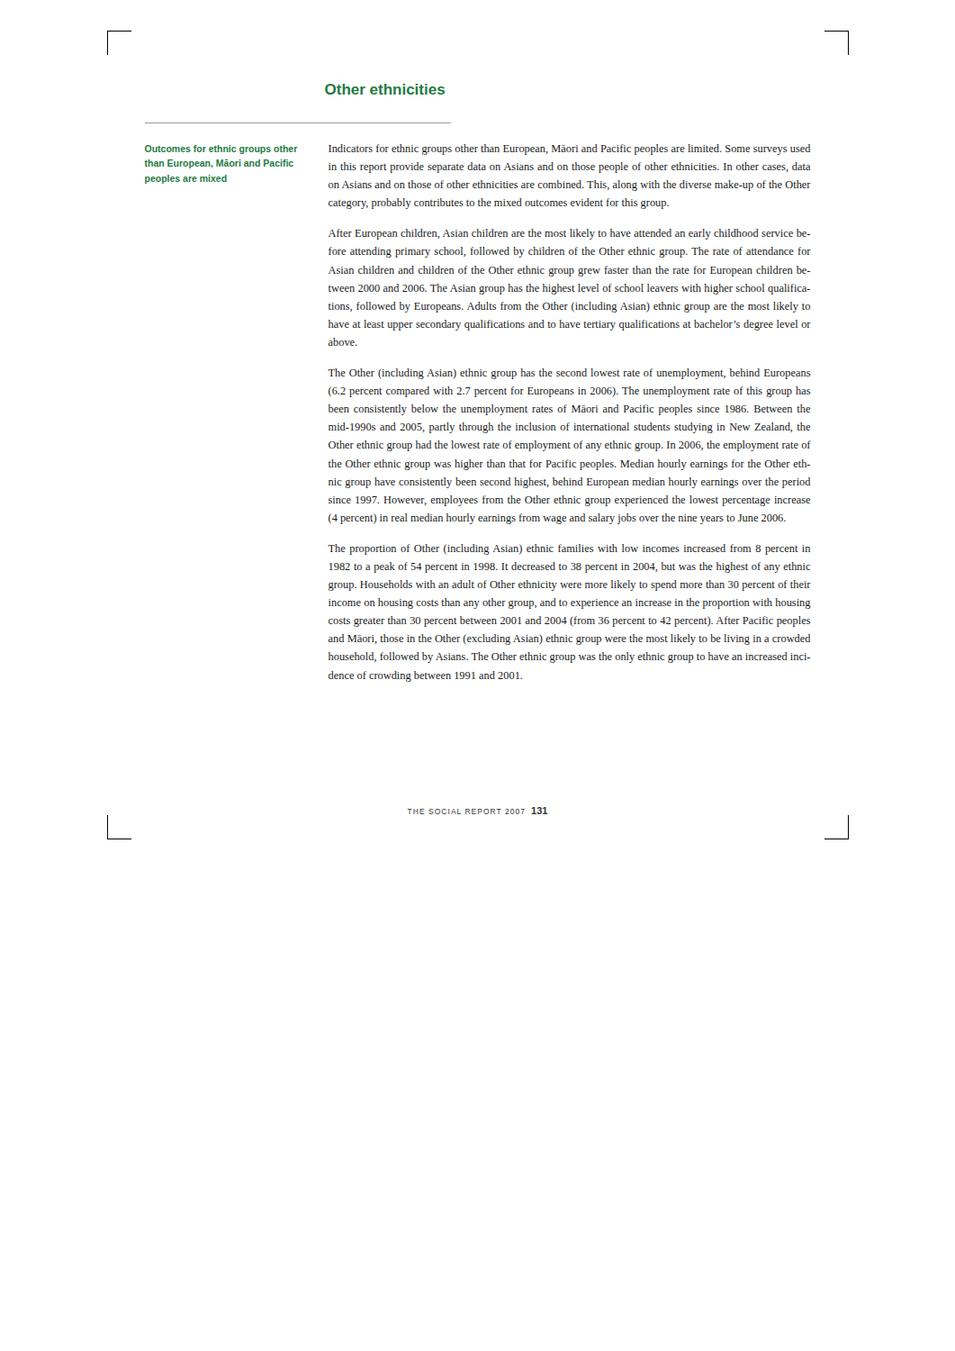Other ethnicities
Outcomes for ethnic groups other than European, Māori and Pacific peoples are mixed
Indicators for ethnic groups other than European, Māori and Pacific peoples are limited. Some surveys used in this report provide separate data on Asians and on those people of other ethnicities. In other cases, data on Asians and on those of other ethnicities are combined. This, along with the diverse make-up of the Other category, probably contributes to the mixed outcomes evident for this group.
After European children, Asian children are the most likely to have attended an early childhood service before attending primary school, followed by children of the Other ethnic group. The rate of attendance for Asian children and children of the Other ethnic group grew faster than the rate for European children between 2000 and 2006. The Asian group has the highest level of school leavers with higher school qualifications, followed by Europeans. Adults from the Other (including Asian) ethnic group are the most likely to have at least upper secondary qualifications and to have tertiary qualifications at bachelor’s degree level or above.
The Other (including Asian) ethnic group has the second lowest rate of unemployment, behind Europeans (6.2 percent compared with 2.7 percent for Europeans in 2006). The unemployment rate of this group has been consistently below the unemployment rates of Māori and Pacific peoples since 1986. Between the mid-1990s and 2005, partly through the inclusion of international students studying in New Zealand, the Other ethnic group had the lowest rate of employment of any ethnic group. In 2006, the employment rate of the Other ethnic group was higher than that for Pacific peoples. Median hourly earnings for the Other ethnic group have consistently been second highest, behind European median hourly earnings over the period since 1997. However, employees from the Other ethnic group experienced the lowest percentage increase (4 percent) in real median hourly earnings from wage and salary jobs over the nine years to June 2006.
The proportion of Other (including Asian) ethnic families with low incomes increased from 8 percent in 1982 to a peak of 54 percent in 1998. It decreased to 38 percent in 2004, but was the highest of any ethnic group. Households with an adult of Other ethnicity were more likely to spend more than 30 percent of their income on housing costs than any other group, and to experience an increase in the proportion with housing costs greater than 30 percent between 2001 and 2004 (from 36 percent to 42 percent). After Pacific peoples and Māori, those in the Other (excluding Asian) ethnic group were the most likely to be living in a crowded household, followed by Asians. The Other ethnic group was the only ethnic group to have an increased incidence of crowding between 1991 and 2001.
THE SOCIAL REPORT 2007131